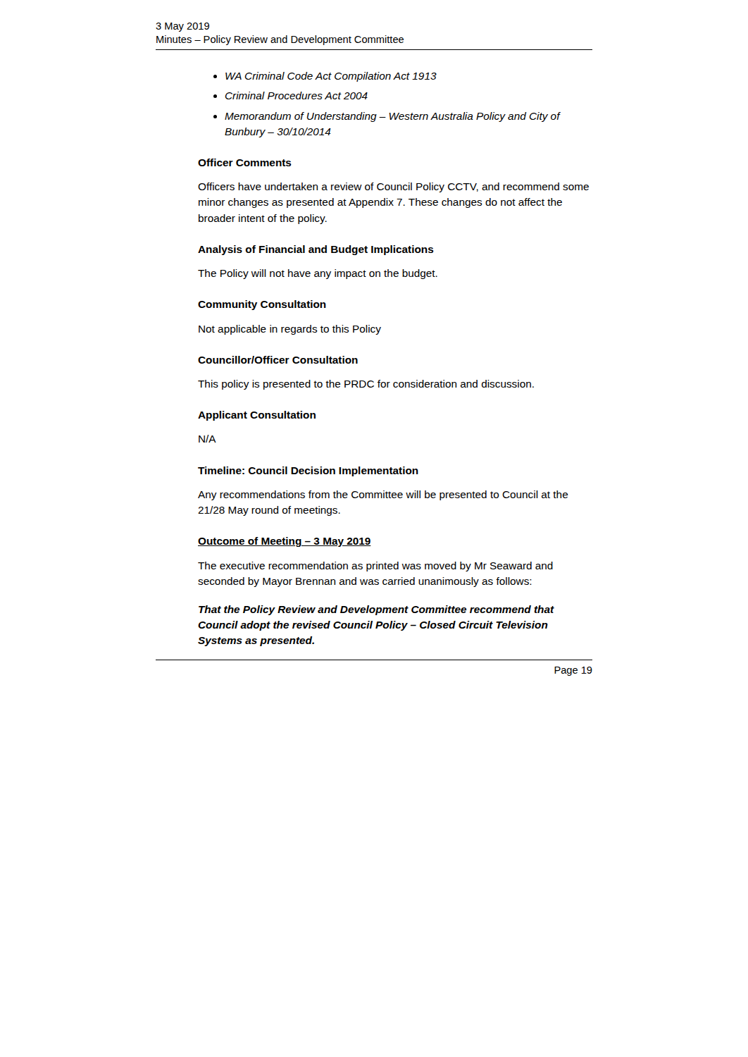3 May 2019 Minutes – Policy Review and Development Committee
WA Criminal Code Act Compilation Act 1913
Criminal Procedures Act 2004
Memorandum of Understanding – Western Australia Policy and City of Bunbury – 30/10/2014
Officer Comments
Officers have undertaken a review of Council Policy CCTV, and recommend some minor changes as presented at Appendix 7. These changes do not affect the broader intent of the policy.
Analysis of Financial and Budget Implications
The Policy will not have any impact on the budget.
Community Consultation
Not applicable in regards to this Policy
Councillor/Officer Consultation
This policy is presented to the PRDC for consideration and discussion.
Applicant Consultation
N/A
Timeline: Council Decision Implementation
Any recommendations from the Committee will be presented to Council at the 21/28 May round of meetings.
Outcome of Meeting – 3 May 2019
The executive recommendation as printed was moved by Mr Seaward and seconded by Mayor Brennan and was carried unanimously as follows:
That the Policy Review and Development Committee recommend that Council adopt the revised Council Policy – Closed Circuit Television Systems as presented.
Page 19